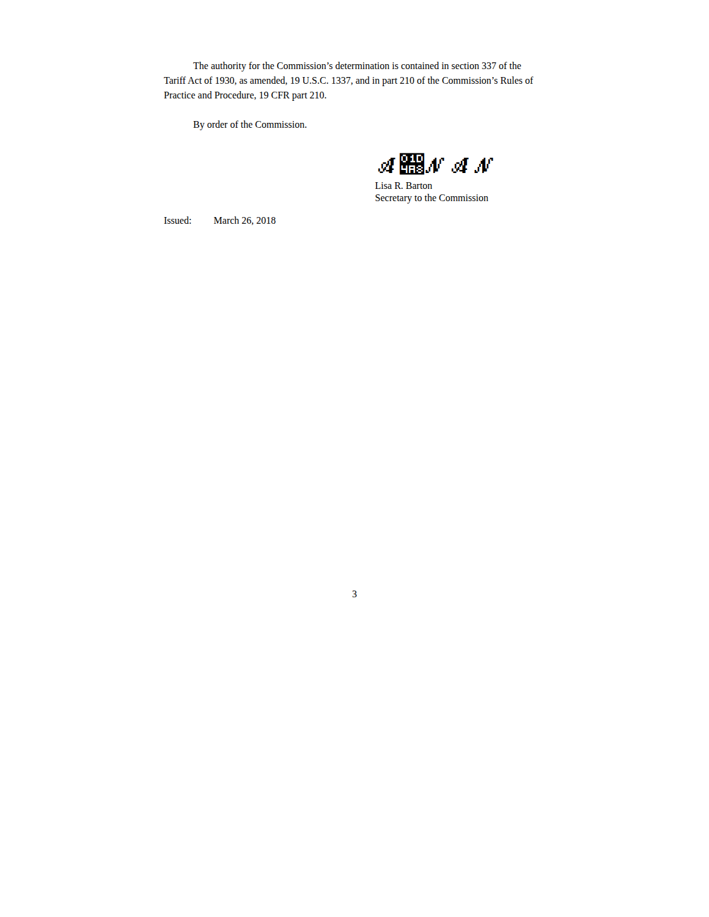The authority for the Commission’s determination is contained in section 337 of the Tariff Act of 1930, as amended, 19 U.S.C. 1337, and in part 210 of the Commission’s Rules of Practice and Procedure, 19 CFR part 210.
By order of the Commission.
𝒜𝒨𝒩𝒜𝒩
Lisa R. Barton
Secretary to the Commission
Issued:
March 26, 2018
3